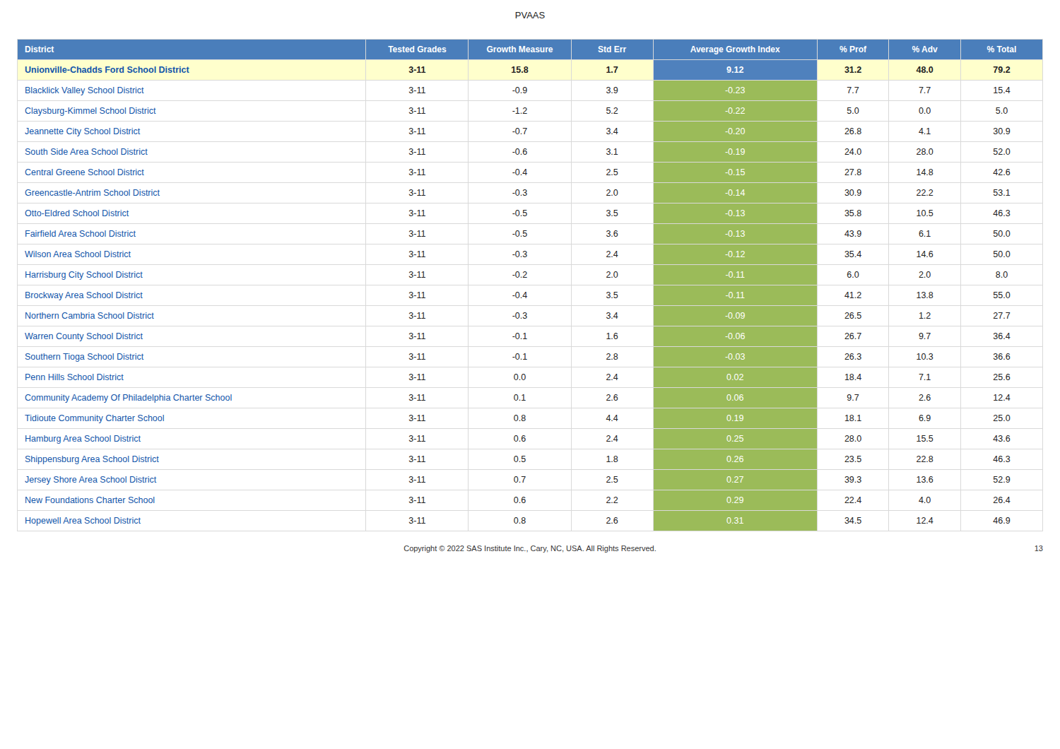PVAAS
| District | Tested Grades | Growth Measure | Std Err | Average Growth Index | % Prof | % Adv | % Total |
| --- | --- | --- | --- | --- | --- | --- | --- |
| Unionville-Chadds Ford School District | 3-11 | 15.8 | 1.7 | 9.12 | 31.2 | 48.0 | 79.2 |
| Blacklick Valley School District | 3-11 | -0.9 | 3.9 | -0.23 | 7.7 | 7.7 | 15.4 |
| Claysburg-Kimmel School District | 3-11 | -1.2 | 5.2 | -0.22 | 5.0 | 0.0 | 5.0 |
| Jeannette City School District | 3-11 | -0.7 | 3.4 | -0.20 | 26.8 | 4.1 | 30.9 |
| South Side Area School District | 3-11 | -0.6 | 3.1 | -0.19 | 24.0 | 28.0 | 52.0 |
| Central Greene School District | 3-11 | -0.4 | 2.5 | -0.15 | 27.8 | 14.8 | 42.6 |
| Greencastle-Antrim School District | 3-11 | -0.3 | 2.0 | -0.14 | 30.9 | 22.2 | 53.1 |
| Otto-Eldred School District | 3-11 | -0.5 | 3.5 | -0.13 | 35.8 | 10.5 | 46.3 |
| Fairfield Area School District | 3-11 | -0.5 | 3.6 | -0.13 | 43.9 | 6.1 | 50.0 |
| Wilson Area School District | 3-11 | -0.3 | 2.4 | -0.12 | 35.4 | 14.6 | 50.0 |
| Harrisburg City School District | 3-11 | -0.2 | 2.0 | -0.11 | 6.0 | 2.0 | 8.0 |
| Brockway Area School District | 3-11 | -0.4 | 3.5 | -0.11 | 41.2 | 13.8 | 55.0 |
| Northern Cambria School District | 3-11 | -0.3 | 3.4 | -0.09 | 26.5 | 1.2 | 27.7 |
| Warren County School District | 3-11 | -0.1 | 1.6 | -0.06 | 26.7 | 9.7 | 36.4 |
| Southern Tioga School District | 3-11 | -0.1 | 2.8 | -0.03 | 26.3 | 10.3 | 36.6 |
| Penn Hills School District | 3-11 | 0.0 | 2.4 | 0.02 | 18.4 | 7.1 | 25.6 |
| Community Academy Of Philadelphia Charter School | 3-11 | 0.1 | 2.6 | 0.06 | 9.7 | 2.6 | 12.4 |
| Tidioute Community Charter School | 3-11 | 0.8 | 4.4 | 0.19 | 18.1 | 6.9 | 25.0 |
| Hamburg Area School District | 3-11 | 0.6 | 2.4 | 0.25 | 28.0 | 15.5 | 43.6 |
| Shippensburg Area School District | 3-11 | 0.5 | 1.8 | 0.26 | 23.5 | 22.8 | 46.3 |
| Jersey Shore Area School District | 3-11 | 0.7 | 2.5 | 0.27 | 39.3 | 13.6 | 52.9 |
| New Foundations Charter School | 3-11 | 0.6 | 2.2 | 0.29 | 22.4 | 4.0 | 26.4 |
| Hopewell Area School District | 3-11 | 0.8 | 2.6 | 0.31 | 34.5 | 12.4 | 46.9 |
Copyright © 2022 SAS Institute Inc., Cary, NC, USA. All Rights Reserved. 13